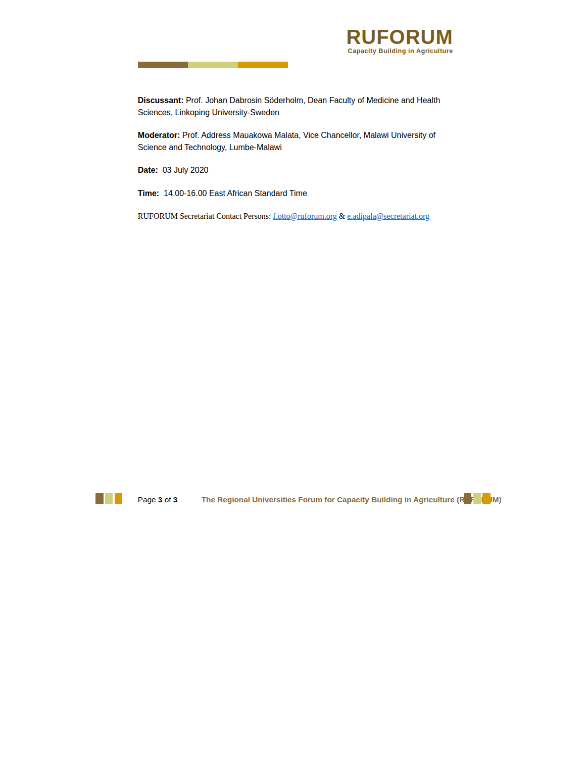RUFORUMCapacity Building in Agriculture
Discussant: Prof. Johan Dabrosin Söderholm, Dean Faculty of Medicine and Health Sciences, Linkoping University-Sweden
Moderator: Prof. Address Mauakowa Malata, Vice Chancellor, Malawi University of Science and Technology, Lumbe-Malawi
Date: 03 July 2020
Time: 14.00-16.00 East African Standard Time
RUFORUM Secretariat Contact Persons: f.otto@ruforum.org & e.adipala@secretariat.org
Page 3 of 3 The Regional Universities Forum for Capacity Building in Agriculture (RUFORUM)